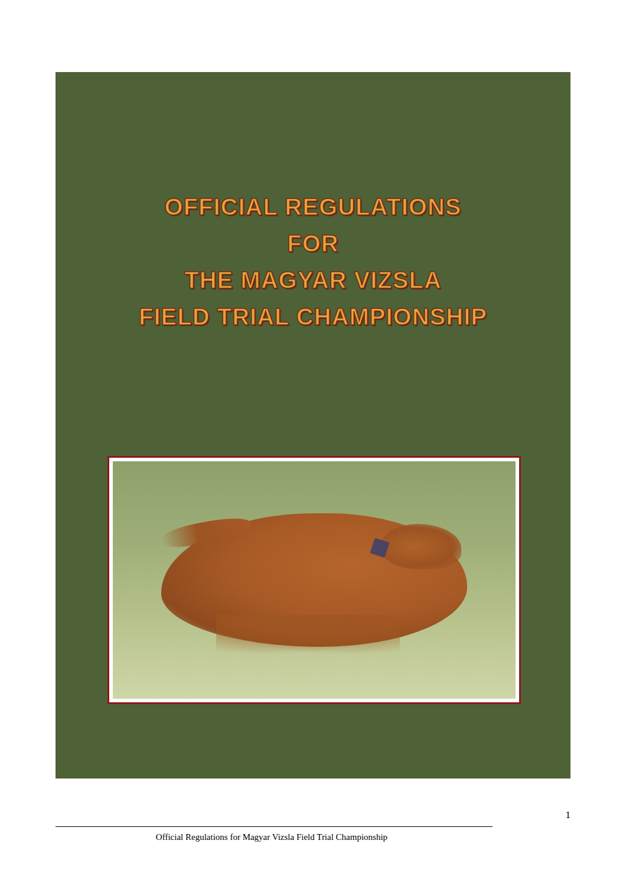Official Regulations
for
the Magyar Vizsla
Field Trial Championship
Official Regulations for Magyar Vizsla Field Trial Championship
1